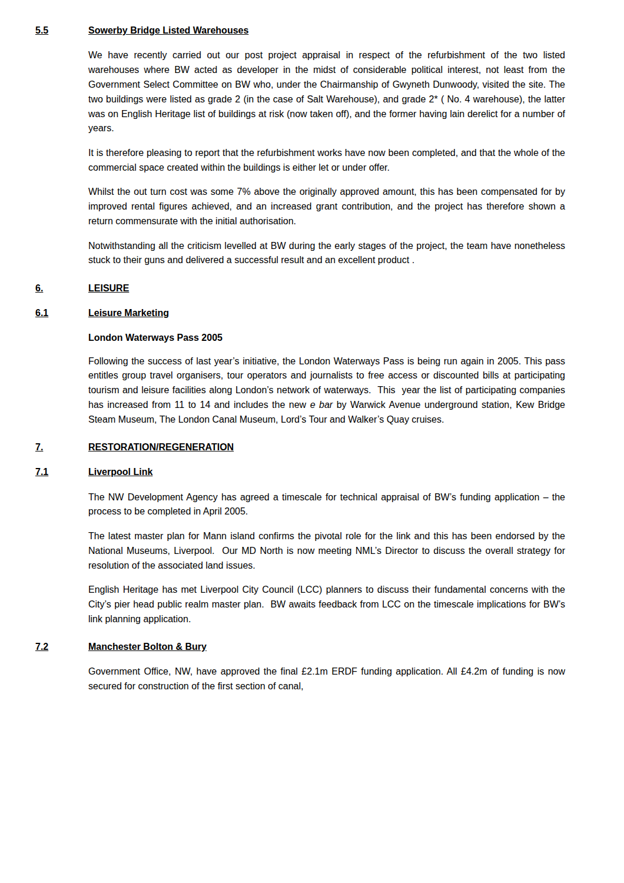5.5
Sowerby Bridge Listed Warehouses
We have recently carried out our post project appraisal in respect of the refurbishment of the two listed warehouses where BW acted as developer in the midst of considerable political interest, not least from the Government Select Committee on BW who, under the Chairmanship of Gwyneth Dunwoody, visited the site. The two buildings were listed as grade 2 (in the case of Salt Warehouse), and grade 2* ( No. 4 warehouse), the latter was on English Heritage list of buildings at risk (now taken off), and the former having lain derelict for a number of years.
It is therefore pleasing to report that the refurbishment works have now been completed, and that the whole of the commercial space created within the buildings is either let or under offer.
Whilst the out turn cost was some 7% above the originally approved amount, this has been compensated for by improved rental figures achieved, and an increased grant contribution, and the project has therefore shown a return commensurate with the initial authorisation.
Notwithstanding all the criticism levelled at BW during the early stages of the project, the team have nonetheless stuck to their guns and delivered a successful result and an excellent product .
6.
LEISURE
6.1
Leisure Marketing
London Waterways Pass 2005
Following the success of last year’s initiative, the London Waterways Pass is being run again in 2005. This pass entitles group travel organisers, tour operators and journalists to free access or discounted bills at participating tourism and leisure facilities along London’s network of waterways. This year the list of participating companies has increased from 11 to 14 and includes the new e bar by Warwick Avenue underground station, Kew Bridge Steam Museum, The London Canal Museum, Lord’s Tour and Walker’s Quay cruises.
7.
RESTORATION/REGENERATION
7.1
Liverpool Link
The NW Development Agency has agreed a timescale for technical appraisal of BW’s funding application – the process to be completed in April 2005.
The latest master plan for Mann island confirms the pivotal role for the link and this has been endorsed by the National Museums, Liverpool. Our MD North is now meeting NML’s Director to discuss the overall strategy for resolution of the associated land issues.
English Heritage has met Liverpool City Council (LCC) planners to discuss their fundamental concerns with the City’s pier head public realm master plan. BW awaits feedback from LCC on the timescale implications for BW’s link planning application.
7.2
Manchester Bolton & Bury
Government Office, NW, have approved the final £2.1m ERDF funding application. All £4.2m of funding is now secured for construction of the first section of canal,